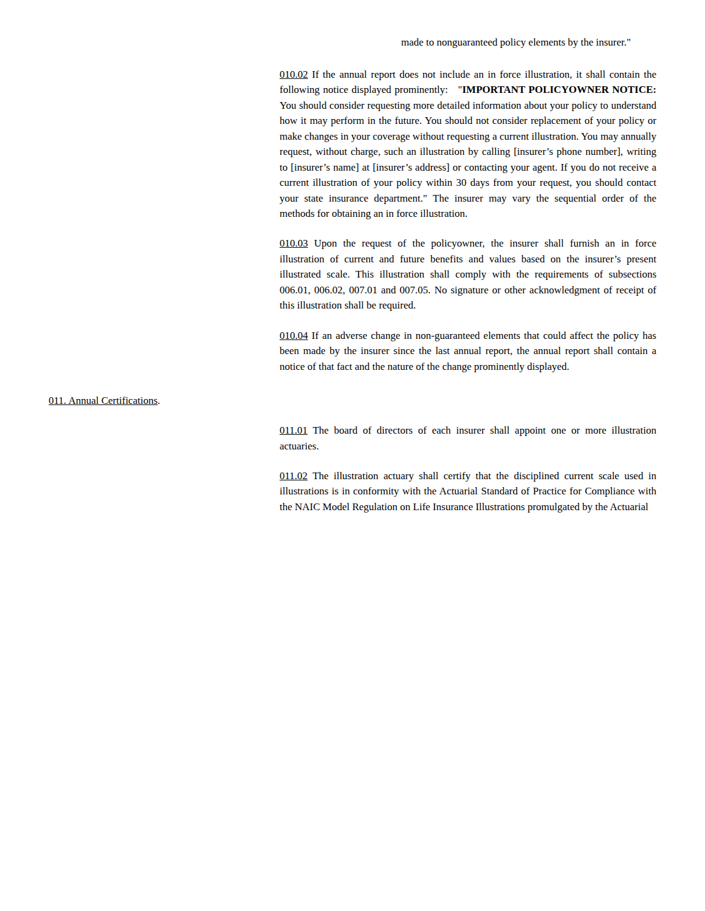made to nonguaranteed policy elements by the insurer."
010.02 If the annual report does not include an in force illustration, it shall contain the following notice displayed prominently: "IMPORTANT POLICYOWNER NOTICE: You should consider requesting more detailed information about your policy to understand how it may perform in the future. You should not consider replacement of your policy or make changes in your coverage without requesting a current illustration. You may annually request, without charge, such an illustration by calling [insurer’s phone number], writing to [insurer’s name] at [insurer’s address] or contacting your agent. If you do not receive a current illustration of your policy within 30 days from your request, you should contact your state insurance department." The insurer may vary the sequential order of the methods for obtaining an in force illustration.
010.03 Upon the request of the policyowner, the insurer shall furnish an in force illustration of current and future benefits and values based on the insurer’s present illustrated scale. This illustration shall comply with the requirements of subsections 006.01, 006.02, 007.01 and 007.05. No signature or other acknowledgment of receipt of this illustration shall be required.
010.04 If an adverse change in non-guaranteed elements that could affect the policy has been made by the insurer since the last annual report, the annual report shall contain a notice of that fact and the nature of the change prominently displayed.
011. Annual Certifications.
011.01 The board of directors of each insurer shall appoint one or more illustration actuaries.
011.02 The illustration actuary shall certify that the disciplined current scale used in illustrations is in conformity with the Actuarial Standard of Practice for Compliance with the NAIC Model Regulation on Life Insurance Illustrations promulgated by the Actuarial